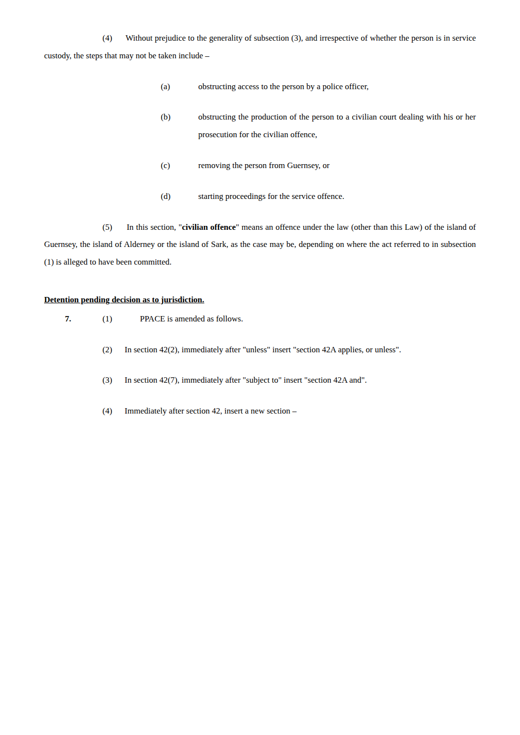(4) Without prejudice to the generality of subsection (3), and irrespective of whether the person is in service custody, the steps that may not be taken include –
(a) obstructing access to the person by a police officer,
(b) obstructing the production of the person to a civilian court dealing with his or her prosecution for the civilian offence,
(c) removing the person from Guernsey, or
(d) starting proceedings for the service offence.
(5) In this section, "civilian offence" means an offence under the law (other than this Law) of the island of Guernsey, the island of Alderney or the island of Sark, as the case may be, depending on where the act referred to in subsection (1) is alleged to have been committed.
Detention pending decision as to jurisdiction.
7. (1) PPACE is amended as follows.
(2) In section 42(2), immediately after "unless" insert "section 42A applies, or unless".
(3) In section 42(7), immediately after "subject to" insert "section 42A and".
(4) Immediately after section 42, insert a new section –